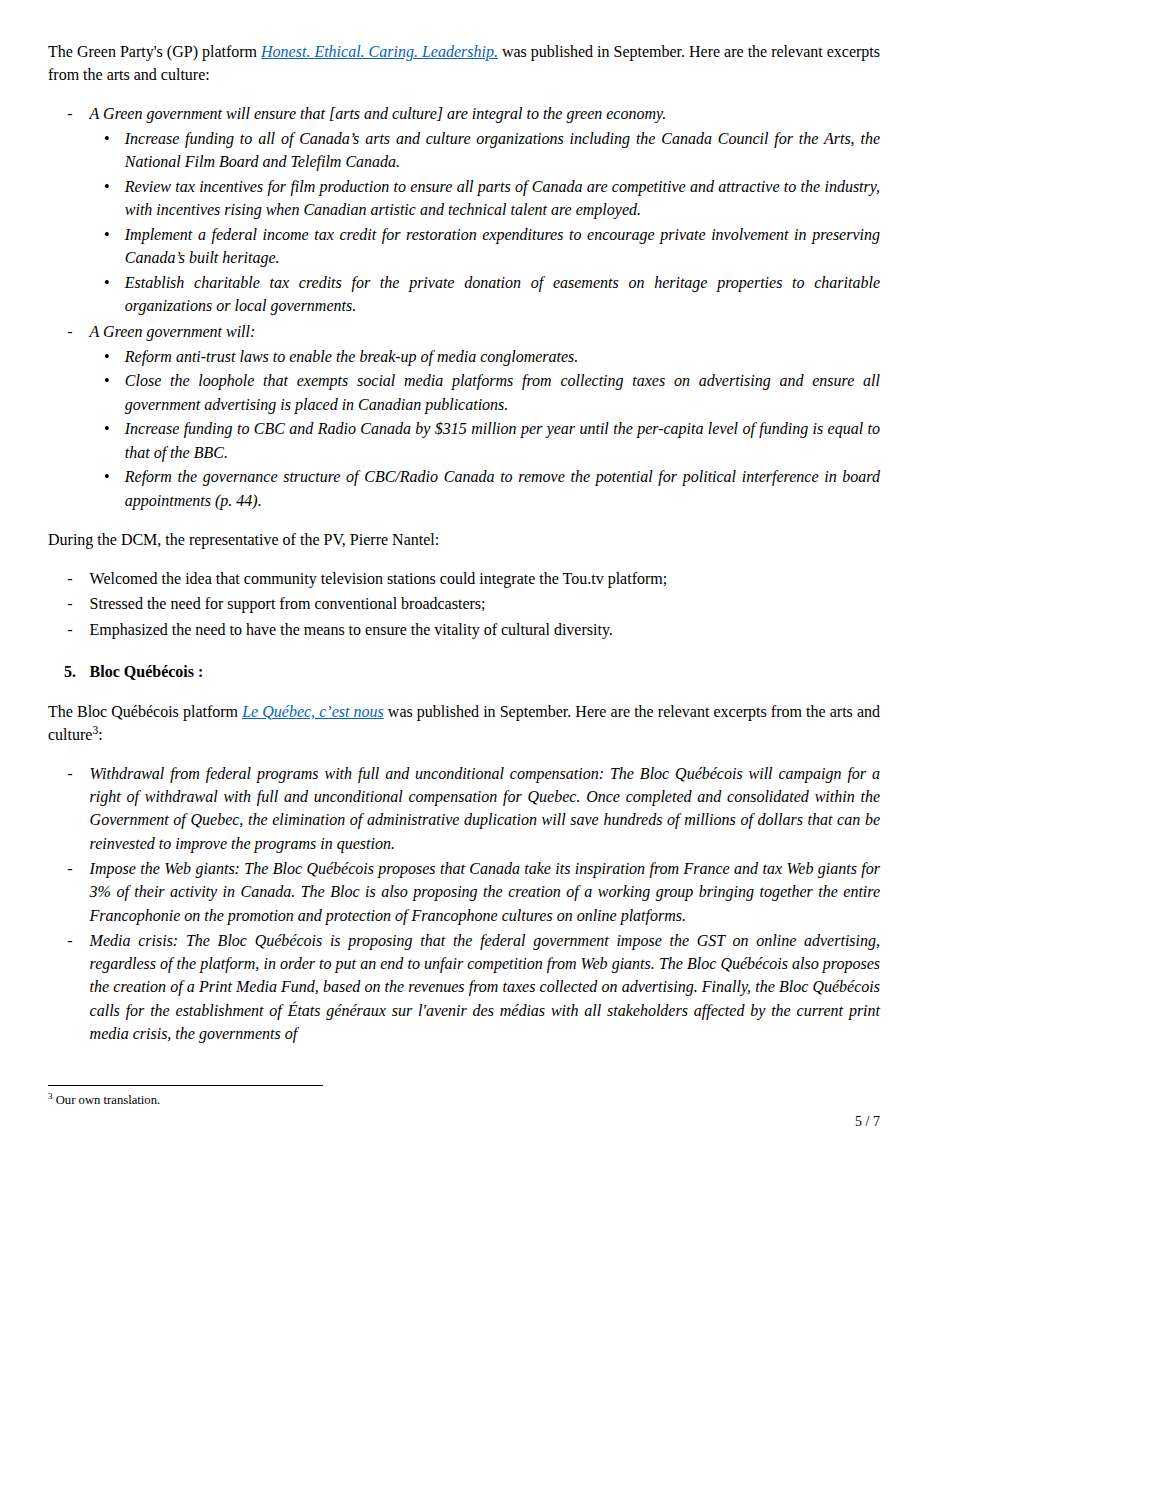The Green Party's (GP) platform Honest. Ethical. Caring. Leadership. was published in September. Here are the relevant excerpts from the arts and culture:
A Green government will ensure that [arts and culture] are integral to the green economy.
Increase funding to all of Canada’s arts and culture organizations including the Canada Council for the Arts, the National Film Board and Telefilm Canada.
Review tax incentives for film production to ensure all parts of Canada are competitive and attractive to the industry, with incentives rising when Canadian artistic and technical talent are employed.
Implement a federal income tax credit for restoration expenditures to encourage private involvement in preserving Canada’s built heritage.
Establish charitable tax credits for the private donation of easements on heritage properties to charitable organizations or local governments.
A Green government will:
Reform anti-trust laws to enable the break-up of media conglomerates.
Close the loophole that exempts social media platforms from collecting taxes on advertising and ensure all government advertising is placed in Canadian publications.
Increase funding to CBC and Radio Canada by $315 million per year until the per-capita level of funding is equal to that of the BBC.
Reform the governance structure of CBC/Radio Canada to remove the potential for political interference in board appointments (p. 44).
During the DCM, the representative of the PV, Pierre Nantel:
Welcomed the idea that community television stations could integrate the Tou.tv platform;
Stressed the need for support from conventional broadcasters;
Emphasized the need to have the means to ensure the vitality of cultural diversity.
Bloc Québécois :
The Bloc Québécois platform Le Québec, c’est nous was published in September. Here are the relevant excerpts from the arts and culture3:
Withdrawal from federal programs with full and unconditional compensation: The Bloc Québécois will campaign for a right of withdrawal with full and unconditional compensation for Quebec. Once completed and consolidated within the Government of Quebec, the elimination of administrative duplication will save hundreds of millions of dollars that can be reinvested to improve the programs in question.
Impose the Web giants: The Bloc Québécois proposes that Canada take its inspiration from France and tax Web giants for 3% of their activity in Canada. The Bloc is also proposing the creation of a working group bringing together the entire Francophonie on the promotion and protection of Francophone cultures on online platforms.
Media crisis: The Bloc Québécois is proposing that the federal government impose the GST on online advertising, regardless of the platform, in order to put an end to unfair competition from Web giants. The Bloc Québécois also proposes the creation of a Print Media Fund, based on the revenues from taxes collected on advertising. Finally, the Bloc Québécois calls for the establishment of États généraux sur l'avenir des médias with all stakeholders affected by the current print media crisis, the governments of
3 Our own translation.
5 / 7